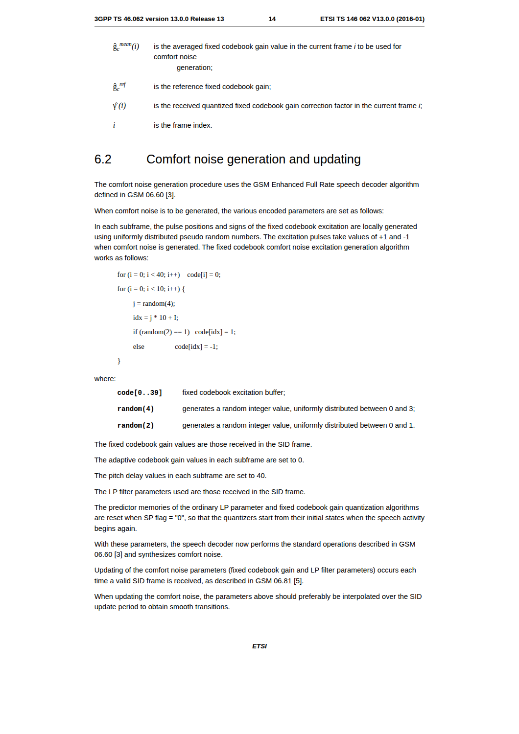3GPP TS 46.062 version 13.0.0 Release 13 14 ETSI TS 146 062 V13.0.0 (2016-01)
ĝcmean(i)
is the averaged fixed codebook gain value in the current frame i to be used for comfort noise generation;
ĝcref
is the reference fixed codebook gain;
γ̂ (i)
is the received quantized fixed codebook gain correction factor in the current frame i;
i
is the frame index.
6.2 Comfort noise generation and updating
The comfort noise generation procedure uses the GSM Enhanced Full Rate speech decoder algorithm defined in GSM 06.60 [3].
When comfort noise is to be generated, the various encoded parameters are set as follows:
In each subframe, the pulse positions and signs of the fixed codebook excitation are locally generated using uniformly distributed pseudo random numbers. The excitation pulses take values of +1 and -1 when comfort noise is generated. The fixed codebook comfort noise excitation generation algorithm works as follows:
for (i = 0; i < 40; i++) code[i] = 0;
for (i = 0; i < 10; i++) {
j = random(4);
idx = j * 10 + I;
if (random(2) == 1) code[idx] = 1;
else code[idx] = -1;
}
where:
code[0..39]
fixed codebook excitation buffer;
random(4)
generates a random integer value, uniformly distributed between 0 and 3;
random(2)
generates a random integer value, uniformly distributed between 0 and 1.
The fixed codebook gain values are those received in the SID frame.
The adaptive codebook gain values in each subframe are set to 0.
The pitch delay values in each subframe are set to 40.
The LP filter parameters used are those received in the SID frame.
The predictor memories of the ordinary LP parameter and fixed codebook gain quantization algorithms are reset when SP flag = "0", so that the quantizers start from their initial states when the speech activity begins again.
With these parameters, the speech decoder now performs the standard operations described in GSM 06.60 [3] and synthesizes comfort noise.
Updating of the comfort noise parameters (fixed codebook gain and LP filter parameters) occurs each time a valid SID frame is received, as described in GSM 06.81 [5].
When updating the comfort noise, the parameters above should preferably be interpolated over the SID update period to obtain smooth transitions.
ETSI